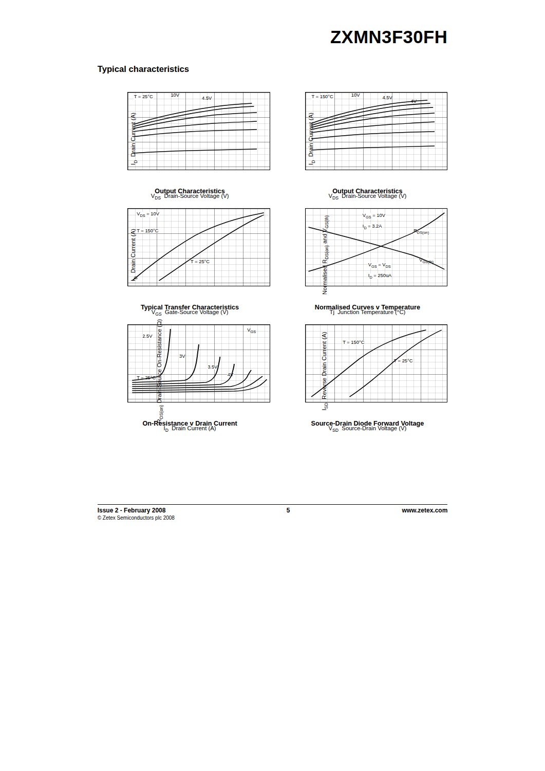ZXMN3F30FH
Typical characteristics
ID Drain Current (A)
10 1 0.1 0.01 0.1 1 10 T = 25°C 10V 4.5V 4V 3.5V 3V 2.5V VGS
VDS Drain-Source Voltage (V)
Output Characteristics
ID Drain Current (A)
10 1 0.1 0.01 0.1 1 10 T = 150°C 10V 4.5V 4V 3.5V 3V 2.5V 2V VGS
VDS Drain-Source Voltage (V)
Output Characteristics
ID Drain Current (A)
10 1 0.1 2 3 4 VDS = 10V T = 150°C T = 25°C
VGS Gate-Source Voltage (V)
Typical Transfer Characteristics
Normalised RDS(on) and VGS(th)
1.6 1.4 1.2 1.0 0.8 0.6 0.4 -50 0 50 100 150 VGS = 10V ID = 3.2A RDS(on) VGS = VDS ID = 250uA VGS(th)
Tj Junction Temperature (°C)
Normalised Curves v Temperature
RDS(on) Drain-Source On-Resistance (Ω)
1000 100 10 1 0.1 0.01 0.01 0.1 1 10 2.5V 3V 3.5V 4V T = 25°C VGS 4.5V 5V 10V
ID Drain Current (A)
On-Resistance v Drain Current
ISD Reverse Drain Current (A)
10 1 0.1 0.01 1E-3 0.2 0.4 0.6 0.8 1.0 T = 150°C T = 25°C
VSD Source-Drain Voltage (V)
Source-Drain Diode Forward Voltage
Issue 2 - February 2008 © Zetex Semiconductors plc 2008
5
www.zetex.com